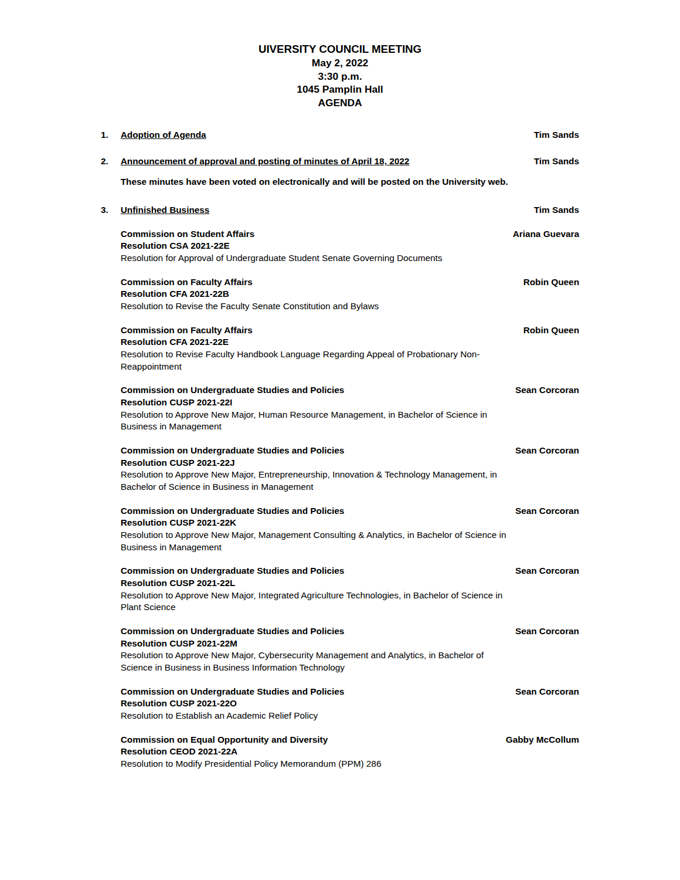UIVERSITY COUNCIL MEETING
May 2, 2022
3:30 p.m.
1045 Pamplin Hall
AGENDA
1.
Adoption of Agenda
Tim Sands
2.
Announcement of approval and posting of minutes of April 18, 2022
Tim Sands
These minutes have been voted on electronically and will be posted on the University web.
3.
Unfinished Business
Tim Sands
Commission on Student Affairs
Resolution CSA 2021-22E
Resolution for Approval of Undergraduate Student Senate Governing Documents
Ariana Guevara
Commission on Faculty Affairs
Resolution CFA 2021-22B
Resolution to Revise the Faculty Senate Constitution and Bylaws
Robin Queen
Commission on Faculty Affairs
Resolution CFA 2021-22E
Resolution to Revise Faculty Handbook Language Regarding Appeal of Probationary Non-Reappointment
Robin Queen
Commission on Undergraduate Studies and Policies
Resolution CUSP 2021-22I
Resolution to Approve New Major, Human Resource Management, in Bachelor of Science in Business in Management
Sean Corcoran
Commission on Undergraduate Studies and Policies
Resolution CUSP 2021-22J
Resolution to Approve New Major, Entrepreneurship, Innovation & Technology Management, in Bachelor of Science in Business in Management
Sean Corcoran
Commission on Undergraduate Studies and Policies
Resolution CUSP 2021-22K
Resolution to Approve New Major, Management Consulting & Analytics, in Bachelor of Science in Business in Management
Sean Corcoran
Commission on Undergraduate Studies and Policies
Resolution CUSP 2021-22L
Resolution to Approve New Major, Integrated Agriculture Technologies, in Bachelor of Science in Plant Science
Sean Corcoran
Commission on Undergraduate Studies and Policies
Resolution CUSP 2021-22M
Resolution to Approve New Major, Cybersecurity Management and Analytics, in Bachelor of Science in Business in Business Information Technology
Sean Corcoran
Commission on Undergraduate Studies and Policies
Resolution CUSP 2021-22O
Resolution to Establish an Academic Relief Policy
Sean Corcoran
Commission on Equal Opportunity and Diversity
Resolution CEOD 2021-22A
Resolution to Modify Presidential Policy Memorandum (PPM) 286
Gabby McCollum